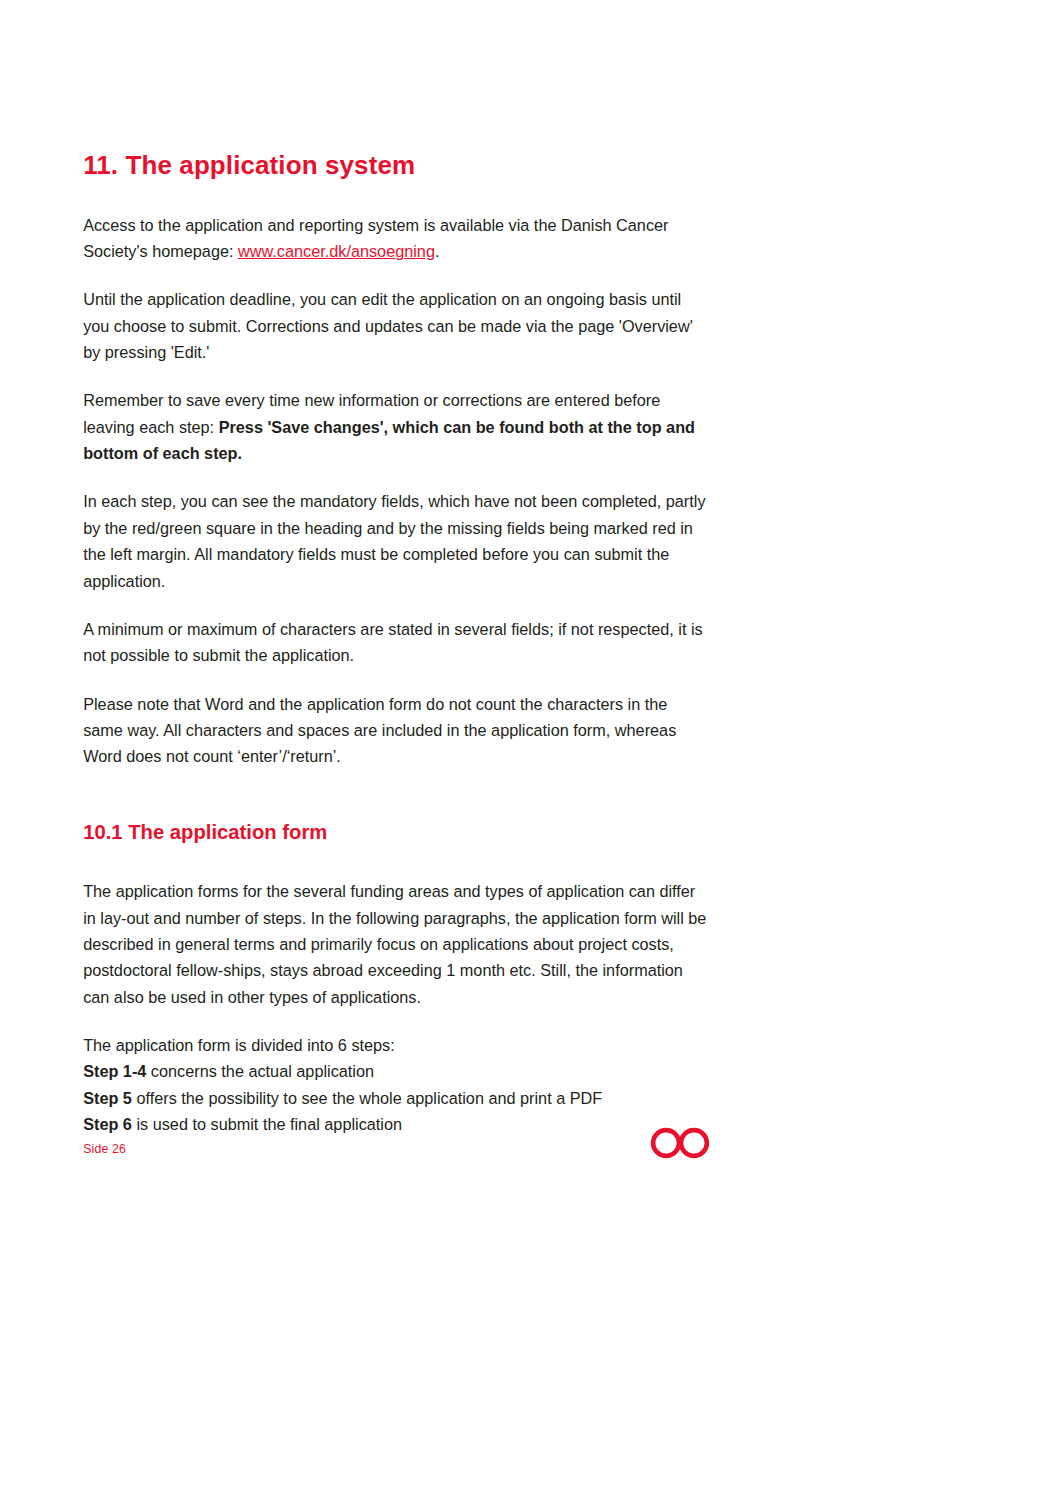11. The application system
Access to the application and reporting system is available via the Danish Cancer Society's homepage: www.cancer.dk/ansoegning.
Until the application deadline, you can edit the application on an ongoing basis until you choose to submit. Corrections and updates can be made via the page 'Overview' by pressing 'Edit.'
Remember to save every time new information or corrections are entered before leaving each step: Press 'Save changes', which can be found both at the top and bottom of each step.
In each step, you can see the mandatory fields, which have not been completed, partly by the red/green square in the heading and by the missing fields being marked red in the left margin. All mandatory fields must be completed before you can submit the application.
A minimum or maximum of characters are stated in several fields; if not respected, it is not possible to submit the application.
Please note that Word and the application form do not count the characters in the same way. All characters and spaces are included in the application form, whereas Word does not count ‘enter’/‘return’.
10.1 The application form
The application forms for the several funding areas and types of application can differ in lay-out and number of steps. In the following paragraphs, the application form will be described in general terms and primarily focus on applications about project costs, postdoctoral fellow-ships, stays abroad exceeding 1 month etc. Still, the information can also be used in other types of applications.
The application form is divided into 6 steps:
Step 1-4 concerns the actual application
Step 5 offers the possibility to see the whole application and print a PDF
Step 6 is used to submit the final application
Side 26